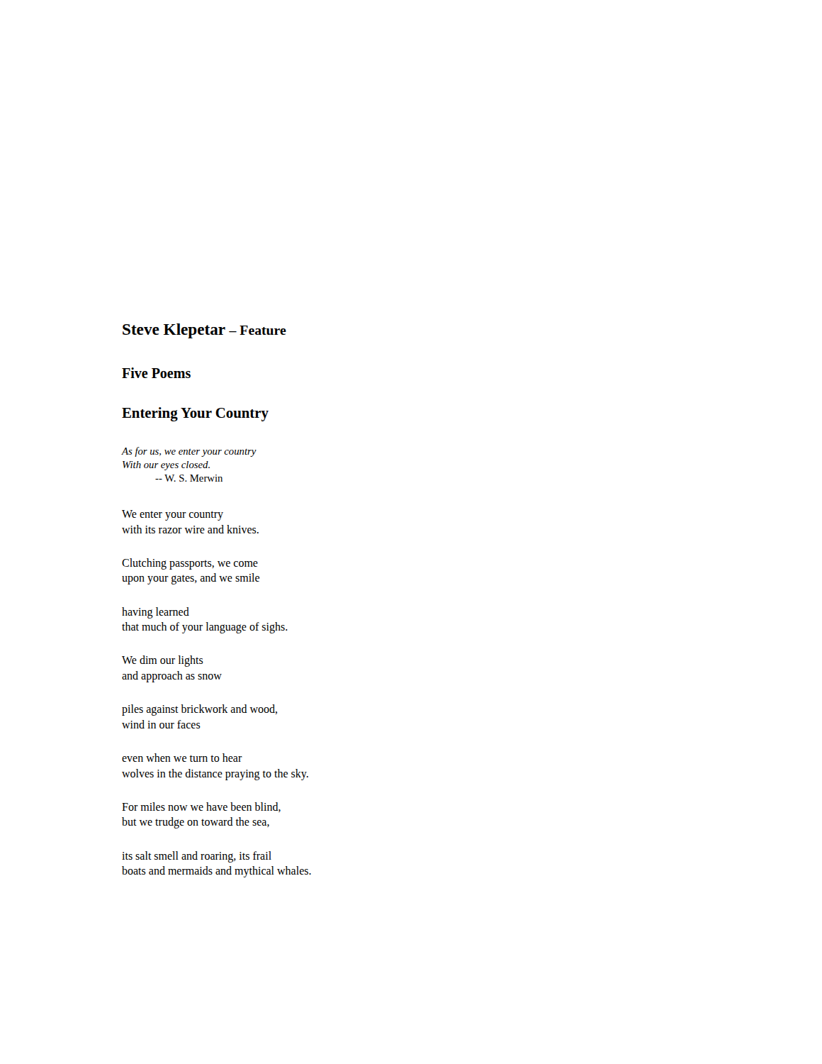Steve Klepetar – Feature
Five Poems
Entering Your Country
As for us, we enter your country
With our eyes closed. -- W. S. Merwin
We enter your country
with its razor wire and knives.
Clutching passports, we come
upon your gates, and we smile
having learned
that much of your language of sighs.
We dim our lights
and approach as snow
piles against brickwork and wood,
wind in our faces
even when we turn to hear
wolves in the distance praying to the sky.
For miles now we have been blind,
but we trudge on toward the sea,
its salt smell and roaring, its frail
boats and mermaids and mythical whales.